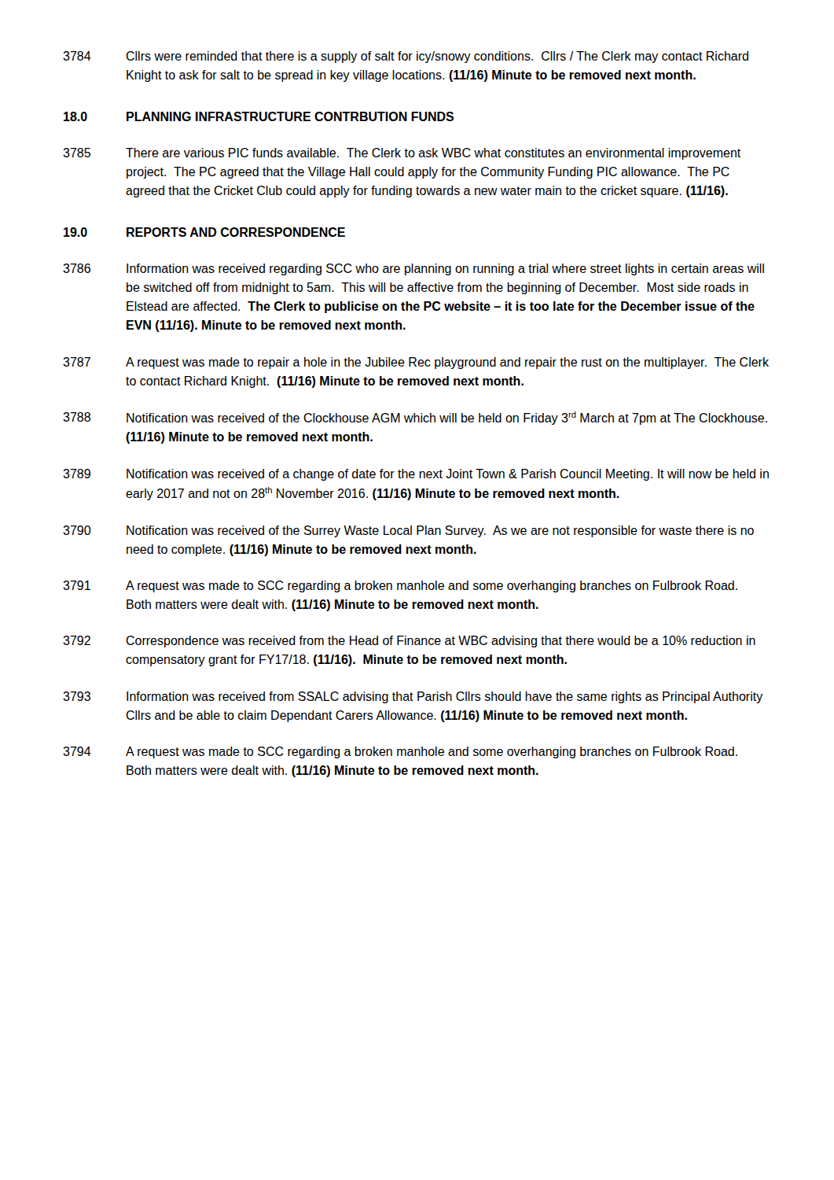3784
Cllrs were reminded that there is a supply of salt for icy/snowy conditions. Cllrs / The Clerk may contact Richard Knight to ask for salt to be spread in key village locations. (11/16) Minute to be removed next month.
18.0
PLANNING INFRASTRUCTURE CONTRBUTION FUNDS
3785
There are various PIC funds available. The Clerk to ask WBC what constitutes an environmental improvement project. The PC agreed that the Village Hall could apply for the Community Funding PIC allowance. The PC agreed that the Cricket Club could apply for funding towards a new water main to the cricket square. (11/16).
19.0
REPORTS AND CORRESPONDENCE
3786
Information was received regarding SCC who are planning on running a trial where street lights in certain areas will be switched off from midnight to 5am. This will be affective from the beginning of December. Most side roads in Elstead are affected. The Clerk to publicise on the PC website – it is too late for the December issue of the EVN (11/16). Minute to be removed next month.
3787
A request was made to repair a hole in the Jubilee Rec playground and repair the rust on the multiplayer. The Clerk to contact Richard Knight. (11/16) Minute to be removed next month.
3788
Notification was received of the Clockhouse AGM which will be held on Friday 3rd March at 7pm at The Clockhouse. (11/16) Minute to be removed next month.
3789
Notification was received of a change of date for the next Joint Town & Parish Council Meeting. It will now be held in early 2017 and not on 28th November 2016. (11/16) Minute to be removed next month.
3790
Notification was received of the Surrey Waste Local Plan Survey. As we are not responsible for waste there is no need to complete. (11/16) Minute to be removed next month.
3791
A request was made to SCC regarding a broken manhole and some overhanging branches on Fulbrook Road. Both matters were dealt with. (11/16) Minute to be removed next month.
3792
Correspondence was received from the Head of Finance at WBC advising that there would be a 10% reduction in compensatory grant for FY17/18. (11/16). Minute to be removed next month.
3793
Information was received from SSALC advising that Parish Cllrs should have the same rights as Principal Authority Cllrs and be able to claim Dependant Carers Allowance. (11/16) Minute to be removed next month.
3794
A request was made to SCC regarding a broken manhole and some overhanging branches on Fulbrook Road. Both matters were dealt with. (11/16) Minute to be removed next month.